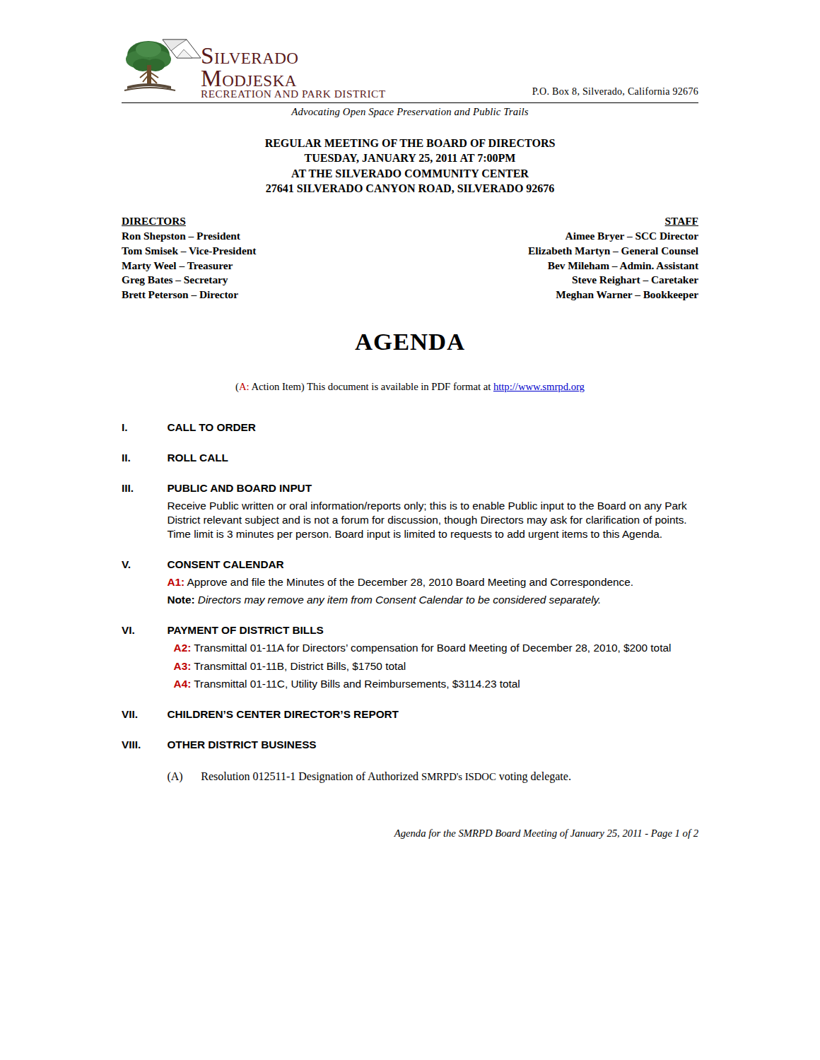Silverado
Modjeska
Recreation and Park District
P.O. Box 8, Silverado, California 92676
Advocating Open Space Preservation and Public Trails
REGULAR MEETING OF THE BOARD OF DIRECTORS
TUESDAY, JANUARY 25, 2011 AT 7:00PM
AT THE SILVERADO COMMUNITY CENTER
27641 SILVERADO CANYON ROAD, SILVERADO 92676
| DIRECTORS | STAFF |
| Ron Shepston – President | Aimee Bryer – SCC Director |
| Tom Smisek – Vice-President | Elizabeth Martyn – General Counsel |
| Marty Weel – Treasurer | Bev Mileham – Admin. Assistant |
| Greg Bates – Secretary | Steve Reighart – Caretaker |
| Brett Peterson – Director | Meghan Warner – Bookkeeper |
AGENDA
(A: Action Item) This document is available in PDF format at http://www.smrpd.org
| I. | CALL TO ORDER |
| II. | ROLL CALL |
| III. | PUBLIC AND BOARD INPUT Receive Public written or oral information/reports only; this is to enable Public input to the Board on any Park District relevant subject and is not a forum for discussion, though Directors may ask for clarification of points. Time limit is 3 minutes per person. Board input is limited to requests to add urgent items to this Agenda. |
| V. | CONSENT CALENDAR A1: Approve and file the Minutes of the December 28, 2010 Board Meeting and Correspondence. Note: Directors may remove any item from Consent Calendar to be considered separately. |
| VI. | PAYMENT OF DISTRICT BILLS A2: Transmittal 01-11A for Directors’ compensation for Board Meeting of December 28, 2010, $200 total A3: Transmittal 01-11B, District Bills, $1750 total A4: Transmittal 01-11C, Utility Bills and Reimbursements, $3114.23 total |
| VII. | CHILDREN’S CENTER DIRECTOR’S REPORT |
| VIII. | OTHER DISTRICT BUSINESS (A) Resolution 012511-1 Designation of Authorized SMRPD's ISDOC voting delegate. |
Agenda for the SMRPD Board Meeting of January 25, 2011 - Page 1 of 2